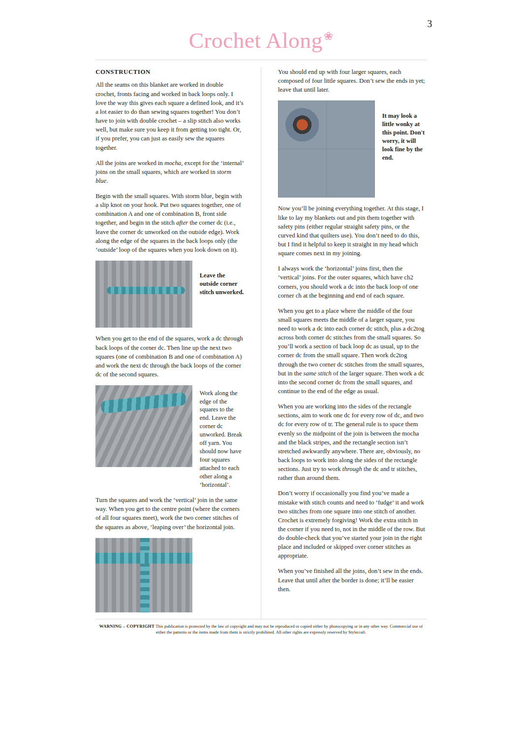3
Crochet Along❀
Construction
All the seams on this blanket are worked in double crochet, fronts facing and worked in back loops only. I love the way this gives each square a defined look, and it’s a lot easier to do than sewing squares together! You don’t have to join with double crochet – a slip stitch also works well, but make sure you keep it from getting too tight. Or, if you prefer, you can just as easily sew the squares together.
All the joins are worked in mocha, except for the ‘internal’ joins on the small squares, which are worked in storm blue.
Begin with the small squares. With storm blue, begin with a slip knot on your hook. Put two squares together, one of combination A and one of combination B, front side together, and begin in the stitch after the corner dc (i.e., leave the corner dc unworked on the outside edge). Work along the edge of the squares in the back loops only (the ‘outside’ loop of the squares when you look down on it).
Leave the outside corner stitch unworked.
When you get to the end of the squares, work a dc through back loops of the corner dc. Then line up the next two squares (one of combination B and one of combination A) and work the next dc through the back loops of the corner dc of the second squares.
Work along the edge of the squares to the end. Leave the corner dc unworked. Break off yarn. You should now have four squares attached to each other along a ‘horizontal’.
Turn the squares and work the ‘vertical’ join in the same way. When you get to the centre point (where the corners of all four squares meet), work the two corner stitches of the squares as above, ‘leaping over’ the horizontal join.
You should end up with four larger squares, each composed of four little squares. Don’t sew the ends in yet; leave that until later.
It may look a little wonky at this point. Don't worry, it will look fine by the end.
Now you’ll be joining everything together. At this stage, I like to lay my blankets out and pin them together with safety pins (either regular straight safety pins, or the curved kind that quilters use). You don’t need to do this, but I find it helpful to keep it straight in my head which square comes next in my joining.
I always work the ‘horizontal’ joins first, then the ‘vertical’ joins. For the outer squares, which have ch2 corners, you should work a dc into the back loop of one corner ch at the beginning and end of each square.
When you get to a place where the middle of the four small squares meets the middle of a larger square, you need to work a dc into each corner dc stitch, plus a dc2tog across both corner dc stitches from the small squares. So you’ll work a section of back loop dc as usual, up to the corner dc from the small square. Then work dc2tog through the two corner dc stitches from the small squares, but in the same stitch of the larger square. Then work a dc into the second corner dc from the small squares, and continue to the end of the edge as usual.
When you are working into the sides of the rectangle sections, aim to work one dc for every row of dc, and two dc for every row of tr. The general rule is to space them evenly so the midpoint of the join is between the mocha and the black stripes, and the rectangle section isn’t stretched awkwardly anywhere. There are, obviously, no back loops to work into along the sides of the rectangle sections. Just try to work through the dc and tr stitches, rather than around them.
Don’t worry if occasionally you find you’ve made a mistake with stitch counts and need to ‘fudge’ it and work two stitches from one square into one stitch of another. Crochet is extremely forgiving! Work the extra stitch in the corner if you need to, not in the middle of the row. But do double-check that you’ve started your join in the right place and included or skipped over corner stitches as appropriate.
When you’ve finished all the joins, don’t sew in the ends. Leave that until after the border is done; it’ll be easier then.
WARNING – COPYRIGHT This publication is protected by the law of copyright and may not be reproduced or copied either by photocopying or in any other way. Commercial use of either the patterns or the items made from them is strictly prohibited. All other rights are expressly reserved by Stylecraft.